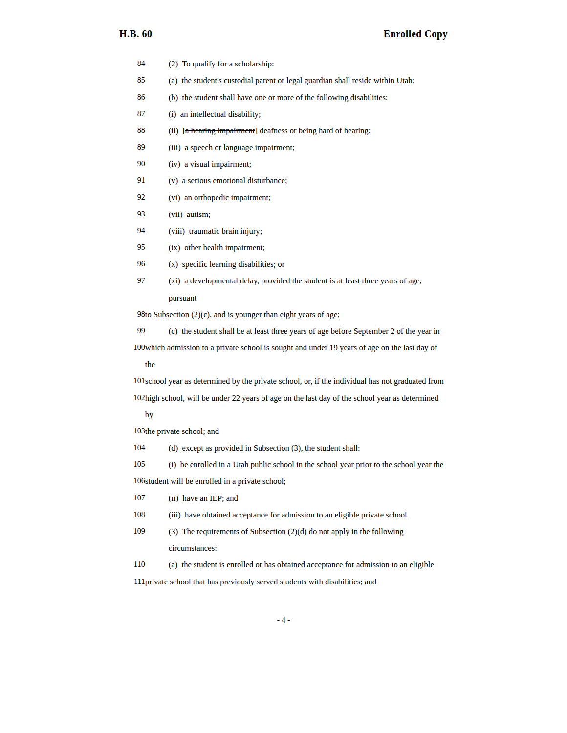H.B. 60 Enrolled Copy
| 84 | (2) To qualify for a scholarship: |
| 85 | (a) the student's custodial parent or legal guardian shall reside within Utah; |
| 86 | (b) the student shall have one or more of the following disabilities: |
| 87 | (i) an intellectual disability; |
| 88 | (ii) [ a hearing impairment ] deafness or being hard of hearing ; |
| 89 | (iii) a speech or language impairment; |
| 90 | (iv) a visual impairment; |
| 91 | (v) a serious emotional disturbance; |
| 92 | (vi) an orthopedic impairment; |
| 93 | (vii) autism; |
| 94 | (viii) traumatic brain injury; |
| 95 | (ix) other health impairment; |
| 96 | (x) specific learning disabilities; or |
| 97 | (xi) a developmental delay, provided the student is at least three years of age, pursuant |
| 98 | to Subsection (2)(c), and is younger than eight years of age; |
| 99 | (c) the student shall be at least three years of age before September 2 of the year in |
| 100 | which admission to a private school is sought and under 19 years of age on the last day of the |
| 101 | school year as determined by the private school, or, if the individual has not graduated from |
| 102 | high school, will be under 22 years of age on the last day of the school year as determined by |
| 103 | the private school; and |
| 104 | (d) except as provided in Subsection (3), the student shall: |
| 105 | (i) be enrolled in a Utah public school in the school year prior to the school year the |
| 106 | student will be enrolled in a private school; |
| 107 | (ii) have an IEP; and |
| 108 | (iii) have obtained acceptance for admission to an eligible private school. |
| 109 | (3) The requirements of Subsection (2)(d) do not apply in the following circumstances: |
| 110 | (a) the student is enrolled or has obtained acceptance for admission to an eligible |
| 111 | private school that has previously served students with disabilities; and |
- 4 -